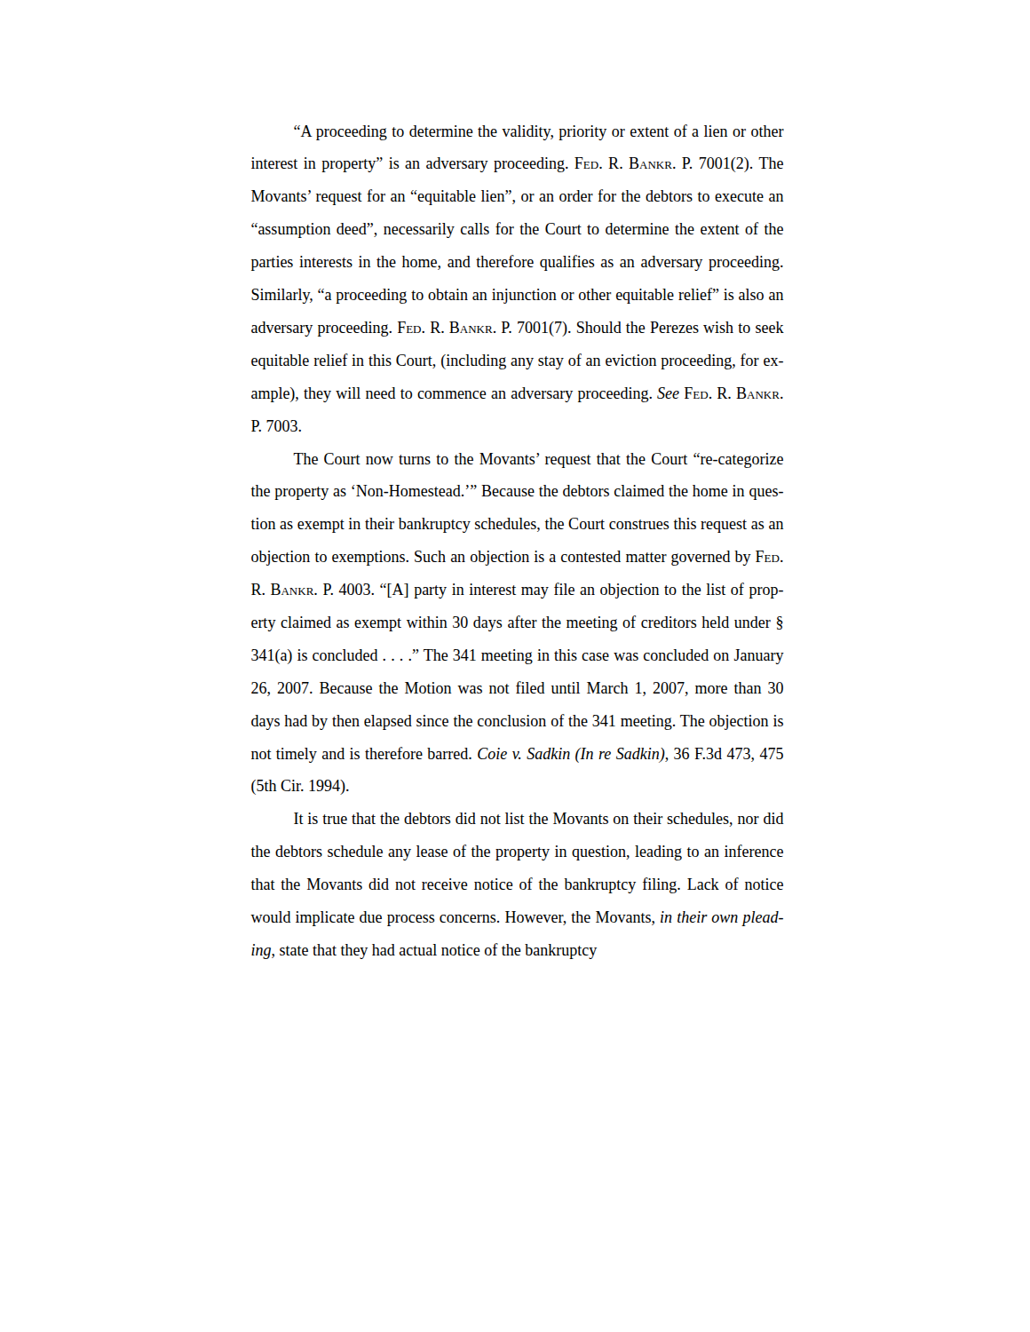“A proceeding to determine the validity, priority or extent of a lien or other interest in property” is an adversary proceeding. Fed. R. Bankr. P. 7001(2). The Movants’ request for an “equitable lien”, or an order for the debtors to execute an “assumption deed”, necessarily calls for the Court to determine the extent of the parties interests in the home, and therefore qualifies as an adversary proceeding. Similarly, “a proceeding to obtain an injunction or other equitable relief” is also an adversary proceeding. Fed. R. Bankr. P. 7001(7). Should the Perezes wish to seek equitable relief in this Court, (including any stay of an eviction proceeding, for example), they will need to commence an adversary proceeding. See Fed. R. Bankr. P. 7003.
The Court now turns to the Movants’ request that the Court “re-categorize the property as ‘Non-Homestead.’” Because the debtors claimed the home in question as exempt in their bankruptcy schedules, the Court construes this request as an objection to exemptions. Such an objection is a contested matter governed by Fed. R. Bankr. P. 4003. “[A] party in interest may file an objection to the list of property claimed as exempt within 30 days after the meeting of creditors held under § 341(a) is concluded . . . .” The 341 meeting in this case was concluded on January 26, 2007. Because the Motion was not filed until March 1, 2007, more than 30 days had by then elapsed since the conclusion of the 341 meeting. The objection is not timely and is therefore barred. Coie v. Sadkin (In re Sadkin), 36 F.3d 473, 475 (5th Cir. 1994).
It is true that the debtors did not list the Movants on their schedules, nor did the debtors schedule any lease of the property in question, leading to an inference that the Movants did not receive notice of the bankruptcy filing. Lack of notice would implicate due process concerns. However, the Movants, in their own pleading, state that they had actual notice of the bankruptcy